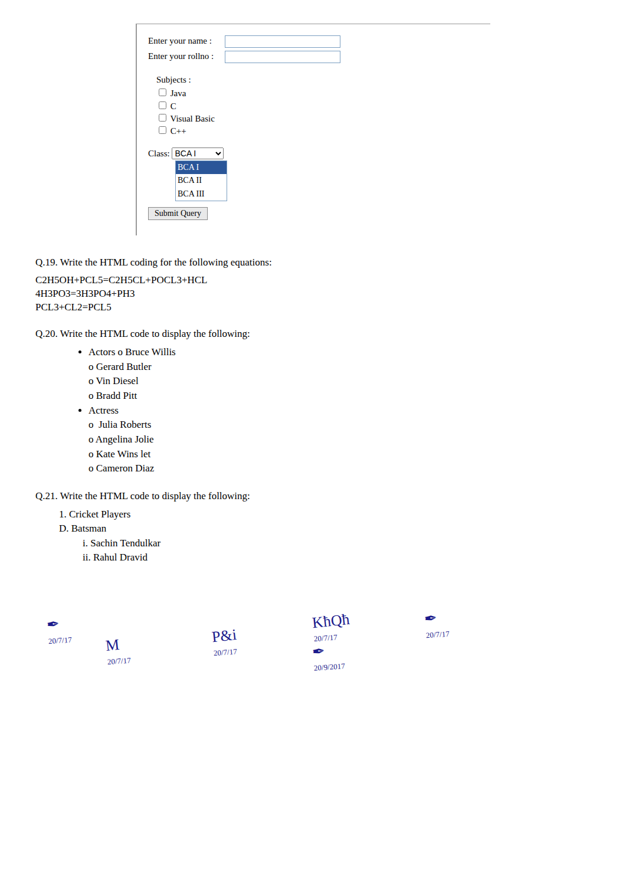Enter your name :
Enter your rollno :
Subjects :
Java
C
Visual Basic
C++
Class: BCA I BCA II BCA III
BCA I
BCA II
BCA III
Submit Query
Q.19. Write the HTML coding for the following equations:
C2H5OH+PCL5=C2H5CL+POCL3+HCL
4H3PO3=3H3PO4+PH3
PCL3+CL2=PCL5
Q.20. Write the HTML code to display the following:
Actors o Bruce Willis
o Gerard Butler
o Vin Diesel
o Bradd Pitt
Actress
o Julia Roberts
o Angelina Jolie
o Kate Wins let
o Cameron Diaz
Q.21. Write the HTML code to display the following:
1. Cricket Players
D. Batsman
i. Sachin Tendulkar
ii. Rahul Dravid
✒20/7/17
M20/7/17
P&i20/7/17
KħQħ20/7/17
✒20/9/2017
✒20/7/17